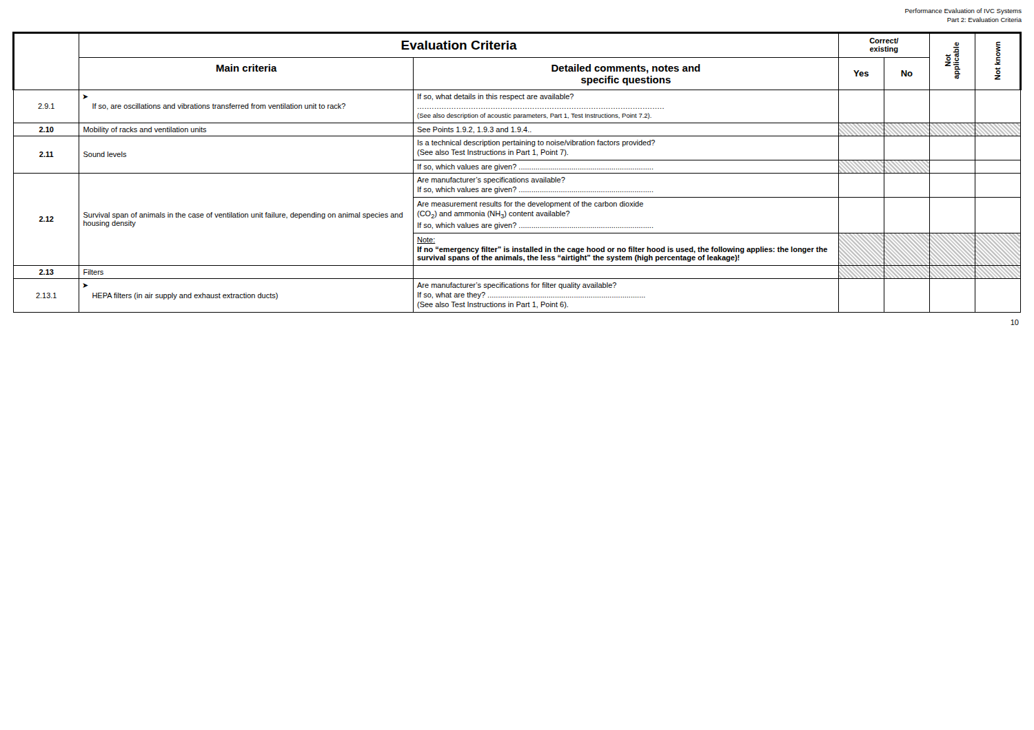Performance Evaluation of IVC Systems
Part 2: Evaluation Criteria
| | Evaluation Criteria | Correct/ existing | Not applicable | Not known |
| --- | --- | --- | --- | --- |
| Main criteria | Detailed comments, notes and specific questions | Yes | No |
| 2.9.1 | ➤ If so, are oscillations and vibrations transferred from ventilation unit to rack? | If so, what details in this respect are available? ..................................................................................................... (See also description of acoustic parameters, Part 1, Test Instructions, Point 7.2). | | | | |
| 2.10 | Mobility of racks and ventilation units | See Points 1.9.2, 1.9.3 and 1.9.4.. | | | | |
| 2.11 | Sound levels | Is a technical description pertaining to noise/vibration factors provided? (See also Test Instructions in Part 1, Point 7). | | | | |
| If so, which values are given? ................................................................ | | | | |
| 2.12 | Survival span of animals in the case of ventilation unit failure, depending on animal species and housing density | Are manufacturer’s specifications available? If so, which values are given? ................................................................ | | | | |
| Are measurement results for the development of the carbon dioxide (CO 2 ) and ammonia (NH 3 ) content available? If so, which values are given? ................................................................ | | | | |
| Note: If no “emergency filter” is installed in the cage hood or no filter hood is used, the following applies: the longer the survival spans of the animals, the less “airtight” the system (high percentage of leakage)! | | | | |
| 2.13 | Filters | | | | | |
| 2.13.1 | ➤ HEPA filters (in air supply and exhaust extraction ducts) | Are manufacturer’s specifications for filter quality available? If so, what are they? ........................................................................... (See also Test Instructions in Part 1, Point 6). | | | | |
10